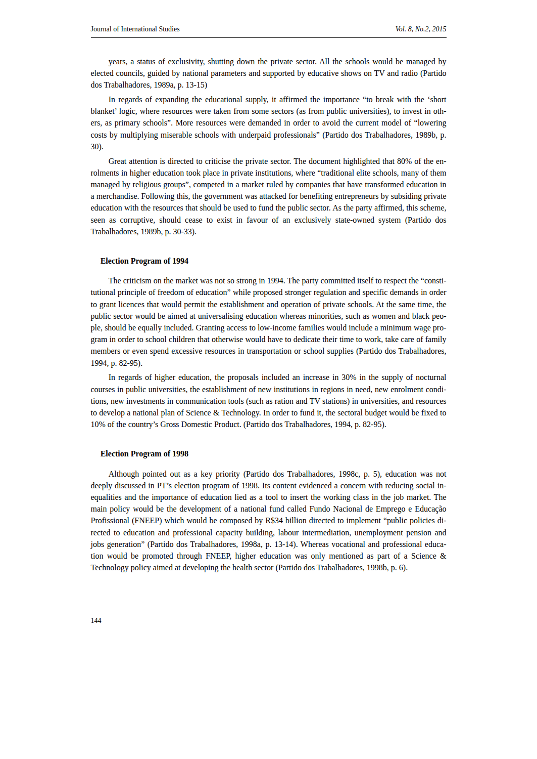Journal of International Studies Vol. 8, No.2, 2015
years, a status of exclusivity, shutting down the private sector. All the schools would be managed by elected councils, guided by national parameters and supported by educative shows on TV and radio (Partido dos Trabalhadores, 1989a, p. 13-15)
In regards of expanding the educational supply, it affirmed the importance “to break with the ‘short blanket’ logic, where resources were taken from some sectors (as from public universities), to invest in others, as primary schools”. More resources were demanded in order to avoid the current model of “lowering costs by multiplying miserable schools with underpaid professionals” (Partido dos Trabalhadores, 1989b, p. 30).
Great attention is directed to criticise the private sector. The document highlighted that 80% of the enrolments in higher education took place in private institutions, where “traditional elite schools, many of them managed by religious groups”, competed in a market ruled by companies that have transformed education in a merchandise. Following this, the government was attacked for benefiting entrepreneurs by subsiding private education with the resources that should be used to fund the public sector. As the party affirmed, this scheme, seen as corruptive, should cease to exist in favour of an exclusively state-owned system (Partido dos Trabalhadores, 1989b, p. 30-33).
Election Program of 1994
The criticism on the market was not so strong in 1994. The party committed itself to respect the “constitutional principle of freedom of education” while proposed stronger regulation and specific demands in order to grant licences that would permit the establishment and operation of private schools. At the same time, the public sector would be aimed at universalising education whereas minorities, such as women and black people, should be equally included. Granting access to low-income families would include a minimum wage program in order to school children that otherwise would have to dedicate their time to work, take care of family members or even spend excessive resources in transportation or school supplies (Partido dos Trabalhadores, 1994, p. 82-95).
In regards of higher education, the proposals included an increase in 30% in the supply of nocturnal courses in public universities, the establishment of new institutions in regions in need, new enrolment conditions, new investments in communication tools (such as ration and TV stations) in universities, and resources to develop a national plan of Science & Technology. In order to fund it, the sectoral budget would be fixed to 10% of the country’s Gross Domestic Product. (Partido dos Trabalhadores, 1994, p. 82-95).
Election Program of 1998
Although pointed out as a key priority (Partido dos Trabalhadores, 1998c, p. 5), education was not deeply discussed in PT’s election program of 1998. Its content evidenced a concern with reducing social inequalities and the importance of education lied as a tool to insert the working class in the job market. The main policy would be the development of a national fund called Fundo Nacional de Emprego e Educação Profissional (FNEEP) which would be composed by R$34 billion directed to implement “public policies directed to education and professional capacity building, labour intermediation, unemployment pension and jobs generation” (Partido dos Trabalhadores, 1998a, p. 13-14). Whereas vocational and professional education would be promoted through FNEEP, higher education was only mentioned as part of a Science & Technology policy aimed at developing the health sector (Partido dos Trabalhadores, 1998b, p. 6).
144